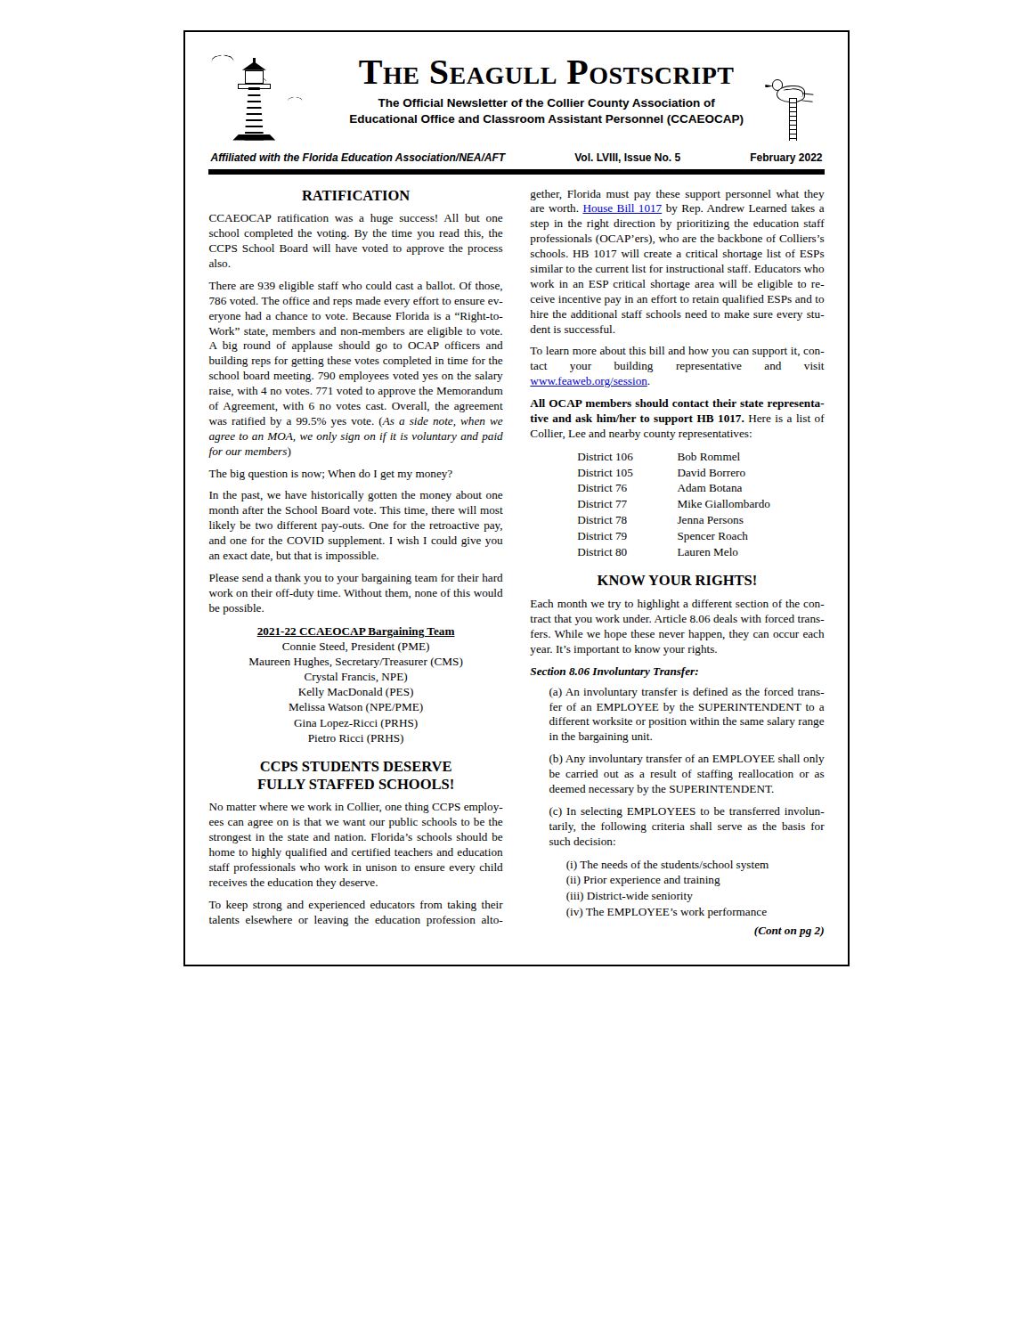The Seagull Postscript
The Official Newsletter of the Collier County Association of
Educational Office and Classroom Assistant Personnel (CCAEOCAP)
Affiliated with the Florida Education Association/NEA/AFT Vol. LVIII, Issue No. 5 February 2022
RATIFICATION
CCAEOCAP ratification was a huge success! All but one school completed the voting. By the time you read this, the CCPS School Board will have voted to approve the process also.
There are 939 eligible staff who could cast a ballot. Of those, 786 voted. The office and reps made every effort to ensure everyone had a chance to vote. Because Florida is a “Right-to-Work” state, members and non-members are eligible to vote. A big round of applause should go to OCAP officers and building reps for getting these votes completed in time for the school board meeting. 790 employees voted yes on the salary raise, with 4 no votes. 771 voted to approve the Memorandum of Agreement, with 6 no votes cast. Overall, the agreement was ratified by a 99.5% yes vote. (As a side note, when we agree to an MOA, we only sign on if it is voluntary and paid for our members)
The big question is now; When do I get my money?
In the past, we have historically gotten the money about one month after the School Board vote. This time, there will most likely be two different pay-outs. One for the retroactive pay, and one for the COVID supplement. I wish I could give you an exact date, but that is impossible.
Please send a thank you to your bargaining team for their hard work on their off-duty time. Without them, none of this would be possible.
2021-22 CCAEOCAP Bargaining Team
Connie Steed, President (PME)
Maureen Hughes, Secretary/Treasurer (CMS)
Crystal Francis, NPE)
Kelly MacDonald (PES)
Melissa Watson (NPE/PME)
Gina Lopez-Ricci (PRHS)
Pietro Ricci (PRHS)
CCPS STUDENTS DESERVE
FULLY STAFFED SCHOOLS!
No matter where we work in Collier, one thing CCPS employees can agree on is that we want our public schools to be the strongest in the state and nation. Florida’s schools should be home to highly qualified and certified teachers and education staff professionals who work in unison to ensure every child receives the education they deserve.
To keep strong and experienced educators from taking their talents elsewhere or leaving the education profession altogether, Florida must pay these support personnel what they are worth. House Bill 1017 by Rep. Andrew Learned takes a step in the right direction by prioritizing the education staff professionals (OCAP’ers), who are the backbone of Colliers’s schools. HB 1017 will create a critical shortage list of ESPs similar to the current list for instructional staff. Educators who work in an ESP critical shortage area will be eligible to receive incentive pay in an effort to retain qualified ESPs and to hire the additional staff schools need to make sure every student is successful.
To learn more about this bill and how you can support it, contact your building representative and visit www.feaweb.org/session.
All OCAP members should contact their state representative and ask him/her to support HB 1017. Here is a list of Collier, Lee and nearby county representatives:
District 106 Bob Rommel
District 105 David Borrero
District 76 Adam Botana
District 77 Mike Giallombardo
District 78 Jenna Persons
District 79 Spencer Roach
District 80 Lauren Melo
KNOW YOUR RIGHTS!
Each month we try to highlight a different section of the contract that you work under. Article 8.06 deals with forced transfers. While we hope these never happen, they can occur each year. It’s important to know your rights.
Section 8.06 Involuntary Transfer:
(a) An involuntary transfer is defined as the forced transfer of an EMPLOYEE by the SUPERINTENDENT to a different worksite or position within the same salary range in the bargaining unit.
(b) Any involuntary transfer of an EMPLOYEE shall only be carried out as a result of staffing reallocation or as deemed necessary by the SUPERINTENDENT.
(c) In selecting EMPLOYEES to be transferred involuntarily, the following criteria shall serve as the basis for such decision:
(i) The needs of the students/school system
(ii) Prior experience and training
(iii) District-wide seniority
(iv) The EMPLOYEE’s work performance
(Cont on pg 2)